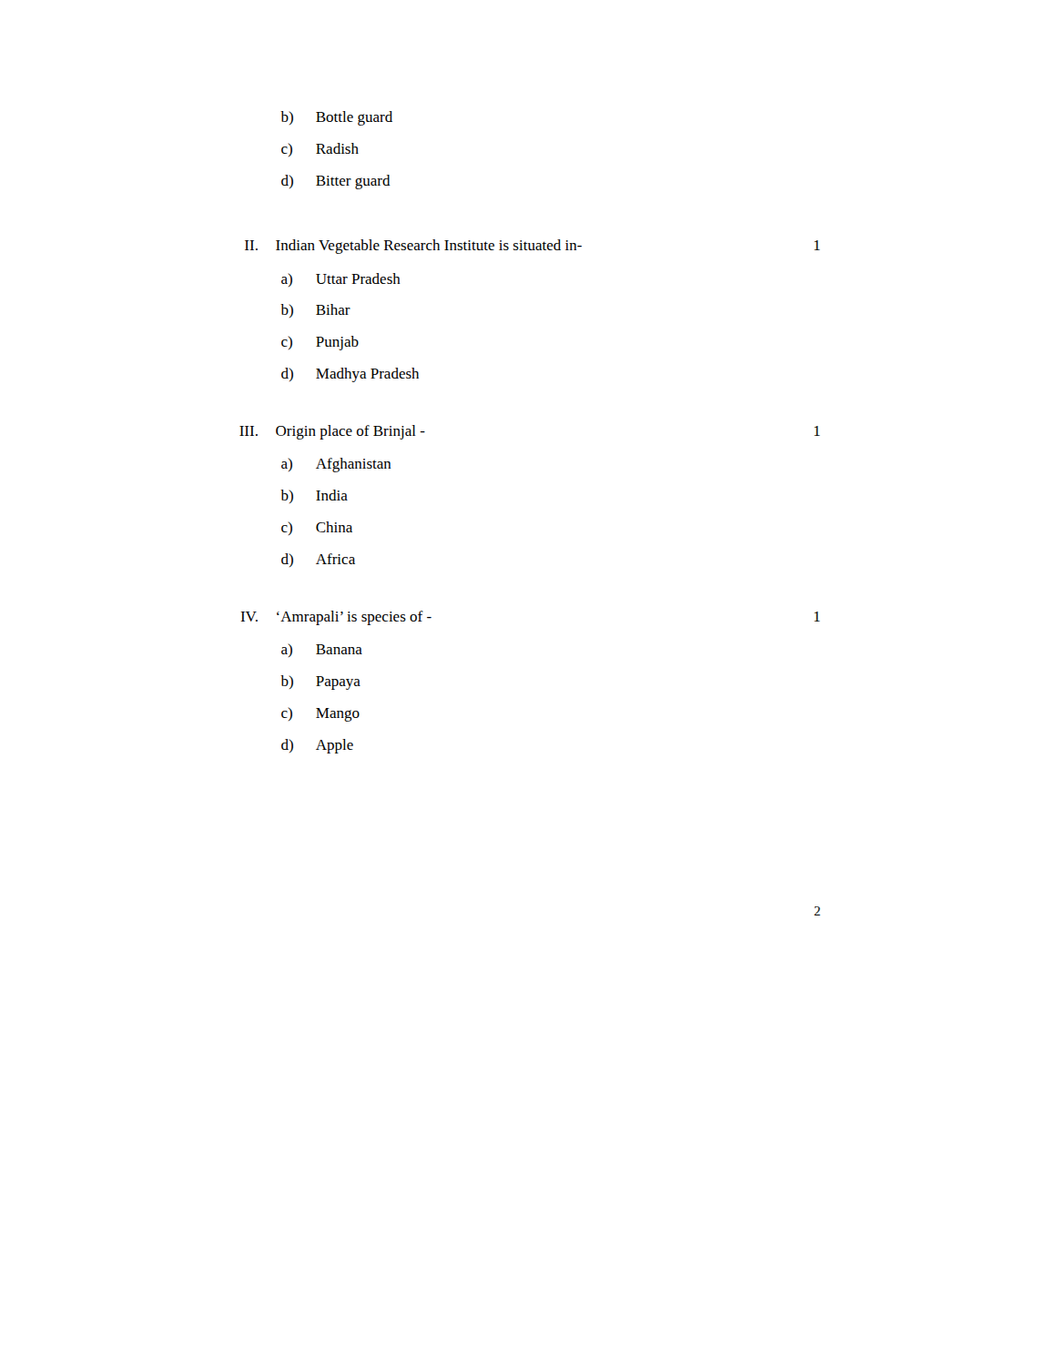b) Bottle guard
c) Radish
d) Bitter guard
II.
Indian Vegetable Research Institute is situated in-
1
a) Uttar Pradesh
b) Bihar
c) Punjab
d) Madhya Pradesh
III.
Origin place of Brinjal -
1
a) Afghanistan
b) India
c) China
d) Africa
IV.
‘Amrapali’ is species of -
1
a) Banana
b) Papaya
c) Mango
d) Apple
2